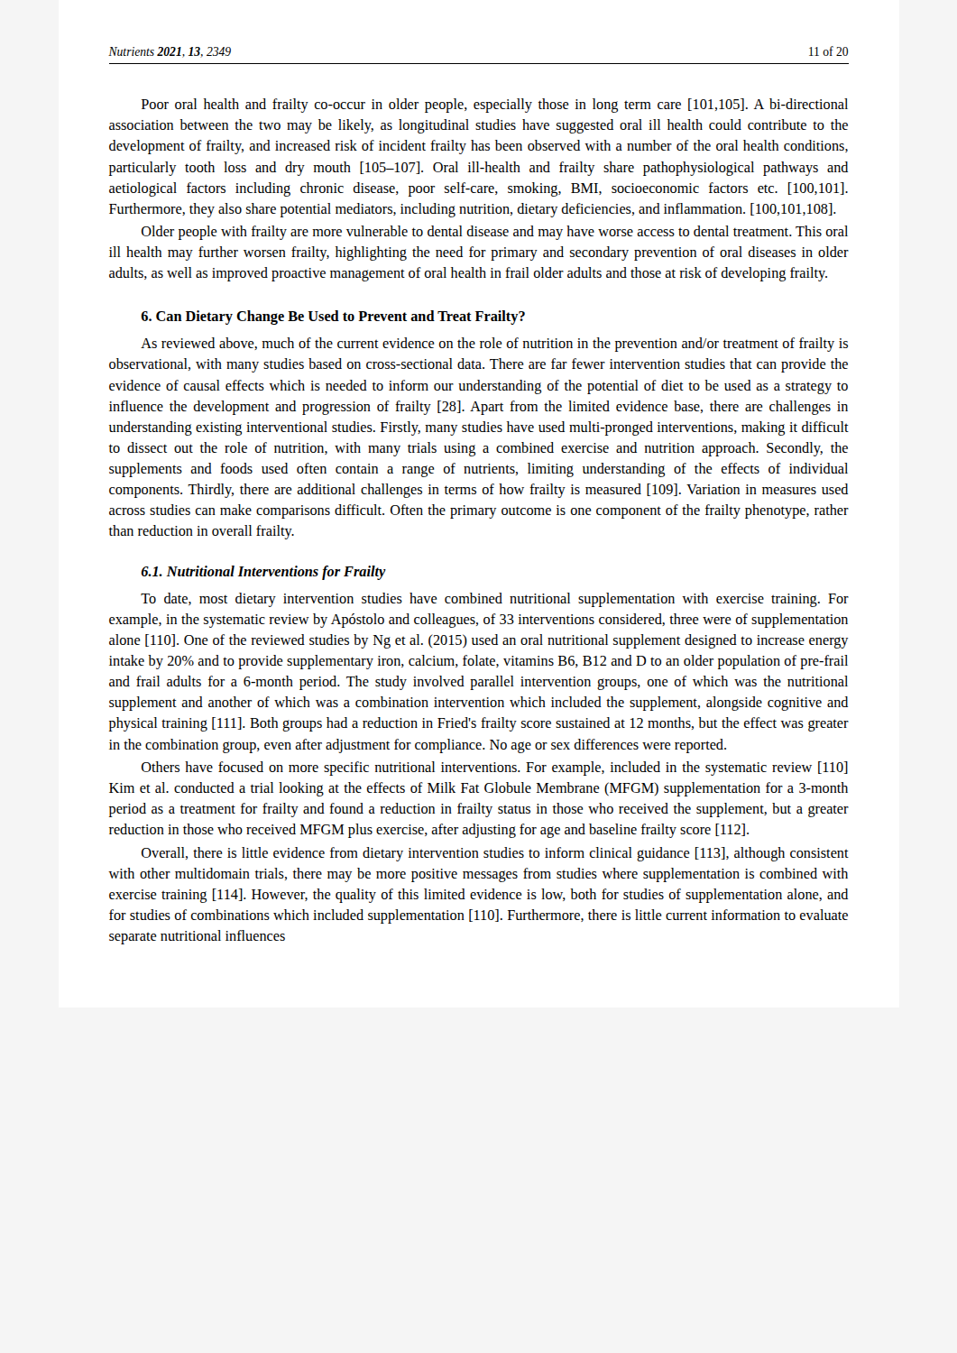Nutrients 2021, 13, 2349 11 of 20
Poor oral health and frailty co-occur in older people, especially those in long term care [101,105]. A bi-directional association between the two may be likely, as longitudinal studies have suggested oral ill health could contribute to the development of frailty, and increased risk of incident frailty has been observed with a number of the oral health conditions, particularly tooth loss and dry mouth [105–107]. Oral ill-health and frailty share pathophysiological pathways and aetiological factors including chronic disease, poor self-care, smoking, BMI, socioeconomic factors etc. [100,101]. Furthermore, they also share potential mediators, including nutrition, dietary deficiencies, and inflammation. [100,101,108].
Older people with frailty are more vulnerable to dental disease and may have worse access to dental treatment. This oral ill health may further worsen frailty, highlighting the need for primary and secondary prevention of oral diseases in older adults, as well as improved proactive management of oral health in frail older adults and those at risk of developing frailty.
6. Can Dietary Change Be Used to Prevent and Treat Frailty?
As reviewed above, much of the current evidence on the role of nutrition in the prevention and/or treatment of frailty is observational, with many studies based on cross-sectional data. There are far fewer intervention studies that can provide the evidence of causal effects which is needed to inform our understanding of the potential of diet to be used as a strategy to influence the development and progression of frailty [28]. Apart from the limited evidence base, there are challenges in understanding existing interventional studies. Firstly, many studies have used multi-pronged interventions, making it difficult to dissect out the role of nutrition, with many trials using a combined exercise and nutrition approach. Secondly, the supplements and foods used often contain a range of nutrients, limiting understanding of the effects of individual components. Thirdly, there are additional challenges in terms of how frailty is measured [109]. Variation in measures used across studies can make comparisons difficult. Often the primary outcome is one component of the frailty phenotype, rather than reduction in overall frailty.
6.1. Nutritional Interventions for Frailty
To date, most dietary intervention studies have combined nutritional supplementation with exercise training. For example, in the systematic review by Apóstolo and colleagues, of 33 interventions considered, three were of supplementation alone [110]. One of the reviewed studies by Ng et al. (2015) used an oral nutritional supplement designed to increase energy intake by 20% and to provide supplementary iron, calcium, folate, vitamins B6, B12 and D to an older population of pre-frail and frail adults for a 6-month period. The study involved parallel intervention groups, one of which was the nutritional supplement and another of which was a combination intervention which included the supplement, alongside cognitive and physical training [111]. Both groups had a reduction in Fried's frailty score sustained at 12 months, but the effect was greater in the combination group, even after adjustment for compliance. No age or sex differences were reported.
Others have focused on more specific nutritional interventions. For example, included in the systematic review [110] Kim et al. conducted a trial looking at the effects of Milk Fat Globule Membrane (MFGM) supplementation for a 3-month period as a treatment for frailty and found a reduction in frailty status in those who received the supplement, but a greater reduction in those who received MFGM plus exercise, after adjusting for age and baseline frailty score [112].
Overall, there is little evidence from dietary intervention studies to inform clinical guidance [113], although consistent with other multidomain trials, there may be more positive messages from studies where supplementation is combined with exercise training [114]. However, the quality of this limited evidence is low, both for studies of supplementation alone, and for studies of combinations which included supplementation [110]. Furthermore, there is little current information to evaluate separate nutritional influences